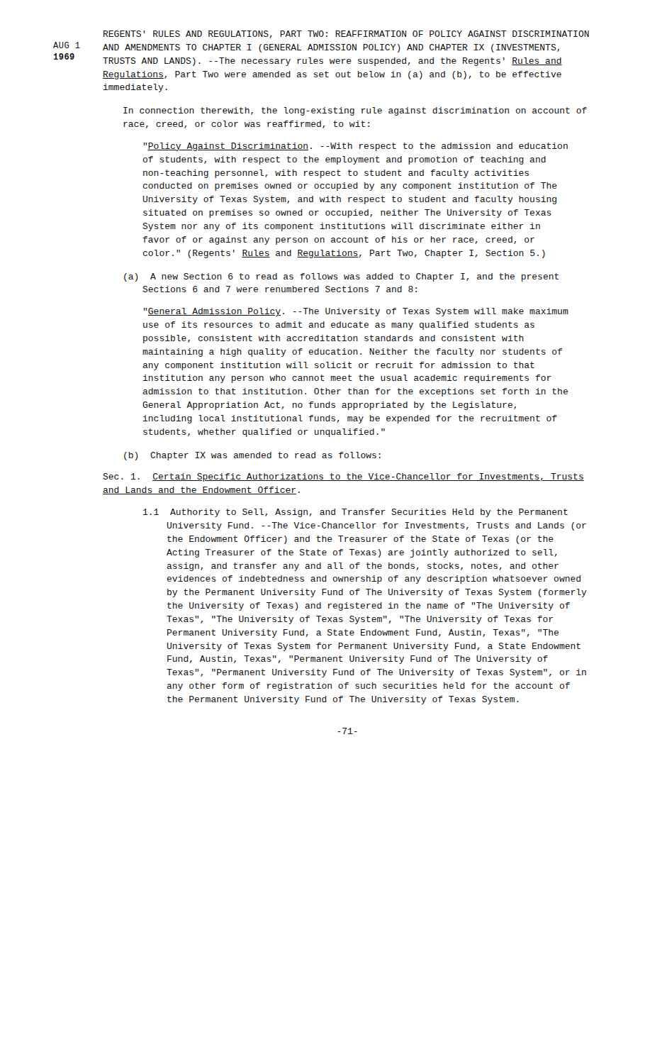AUG 1
1969
REGENTS' RULES AND REGULATIONS, PART TWO: REAFFIRMATION OF POLICY AGAINST DISCRIMINATION AND AMENDMENTS TO CHAPTER I (GENERAL ADMISSION POLICY) AND CHAPTER IX (INVESTMENTS, TRUSTS AND LANDS). --The necessary rules were suspended, and the Regents' Rules and Regulations, Part Two were amended as set out below in (a) and (b), to be effective immediately.
In connection therewith, the long-existing rule against discrimination on account of race, creed, or color was reaffirmed, to wit:
"Policy Against Discrimination. --With respect to the admission and education of students, with respect to the employment and promotion of teaching and non-teaching personnel, with respect to student and faculty activities conducted on premises owned or occupied by any component institution of The University of Texas System, and with respect to student and faculty housing situated on premises so owned or occupied, neither The University of Texas System nor any of its component institutions will discriminate either in favor of or against any person on account of his or her race, creed, or color." (Regents' Rules and Regulations, Part Two, Chapter I, Section 5.)
(a) A new Section 6 to read as follows was added to Chapter I, and the present Sections 6 and 7 were renumbered Sections 7 and 8:
"General Admission Policy. --The University of Texas System will make maximum use of its resources to admit and educate as many qualified students as possible, consistent with accreditation standards and consistent with maintaining a high quality of education. Neither the faculty nor students of any component institution will solicit or recruit for admission to that institution any person who cannot meet the usual academic requirements for admission to that institution. Other than for the exceptions set forth in the General Appropriation Act, no funds appropriated by the Legislature, including local institutional funds, may be expended for the recruitment of students, whether qualified or unqualified."
(b) Chapter IX was amended to read as follows:
Sec. 1. Certain Specific Authorizations to the Vice-Chancellor for Investments, Trusts and Lands and the Endowment Officer.
1.1 Authority to Sell, Assign, and Transfer Securities Held by the Permanent University Fund. --The Vice-Chancellor for Investments, Trusts and Lands (or the Endowment Officer) and the Treasurer of the State of Texas (or the Acting Treasurer of the State of Texas) are jointly authorized to sell, assign, and transfer any and all of the bonds, stocks, notes, and other evidences of indebtedness and ownership of any description whatsoever owned by the Permanent University Fund of The University of Texas System (formerly the University of Texas) and registered in the name of "The University of Texas", "The University of Texas System", "The University of Texas for Permanent University Fund, a State Endowment Fund, Austin, Texas", "The University of Texas System for Permanent University Fund, a State Endowment Fund, Austin, Texas", "Permanent University Fund of The University of Texas", "Permanent University Fund of The University of Texas System", or in any other form of registration of such securities held for the account of the Permanent University Fund of The University of Texas System.
-71-